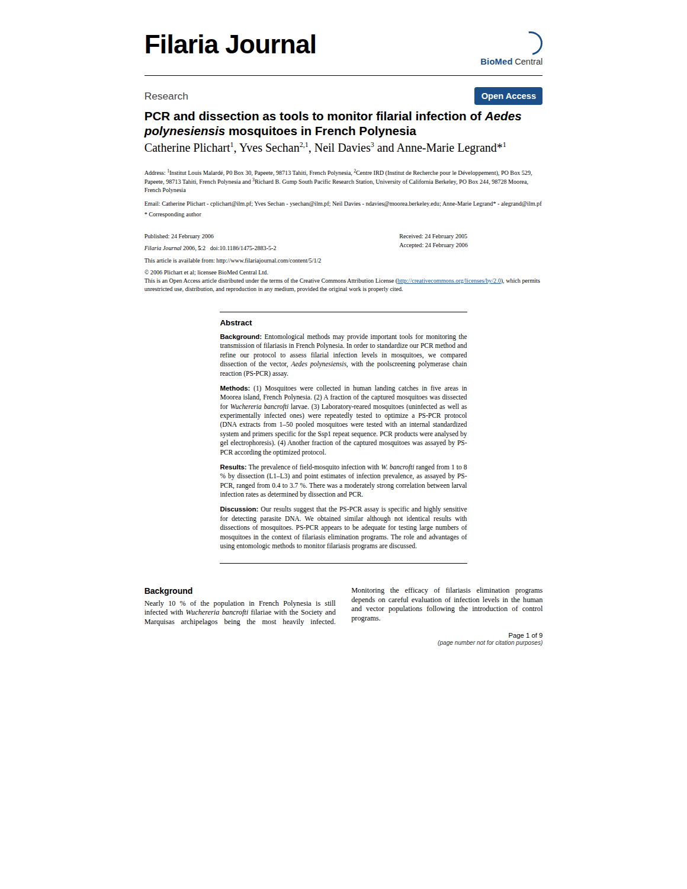Filaria Journal
BioMed Central
Research
Open Access
PCR and dissection as tools to monitor filarial infection of Aedes polynesiensis mosquitoes in French Polynesia
Catherine Plichart1, Yves Sechan2,1, Neil Davies3 and Anne-Marie Legrand*1
Address: 1Institut Louis Malardé, P0 Box 30, Papeete, 98713 Tahiti, French Polynesia, 2Centre IRD (Institut de Recherche pour le Développement), PO Box 529, Papeete, 98713 Tahiti, French Polynesia and 3Richard B. Gump South Pacific Research Station, University of California Berkeley, PO Box 244, 98728 Moorea, French Polynesia
Email: Catherine Plichart - cplichart@ilm.pf; Yves Sechan - ysechan@ilm.pf; Neil Davies - ndavies@moorea.berkeley.edu; Anne-Marie Legrand* - alegrand@ilm.pf
* Corresponding author
Published: 24 February 2006
Filaria Journal 2006, 5:2 doi:10.1186/1475-2883-5-2
This article is available from: http://www.filariajournal.com/content/5/1/2
Received: 24 February 2005
Accepted: 24 February 2006
© 2006 Plichart et al; licensee BioMed Central Ltd.
This is an Open Access article distributed under the terms of the Creative Commons Attribution License (http://creativecommons.org/licenses/by/2.0), which permits unrestricted use, distribution, and reproduction in any medium, provided the original work is properly cited.
Abstract
Background: Entomological methods may provide important tools for monitoring the transmission of filariasis in French Polynesia. In order to standardize our PCR method and refine our protocol to assess filarial infection levels in mosquitoes, we compared dissection of the vector, Aedes polynesiensis, with the poolscreening polymerase chain reaction (PS-PCR) assay.
Methods: (1) Mosquitoes were collected in human landing catches in five areas in Moorea island, French Polynesia. (2) A fraction of the captured mosquitoes was dissected for Wuchereria bancrofti larvae. (3) Laboratory-reared mosquitoes (uninfected as well as experimentally infected ones) were repeatedly tested to optimize a PS-PCR protocol (DNA extracts from 1–50 pooled mosquitoes were tested with an internal standardized system and primers specific for the Ssp1 repeat sequence. PCR products were analysed by gel electrophoresis). (4) Another fraction of the captured mosquitoes was assayed by PS-PCR according the optimized protocol.
Results: The prevalence of field-mosquito infection with W. bancrofti ranged from 1 to 8 % by dissection (L1–L3) and point estimates of infection prevalence, as assayed by PS-PCR, ranged from 0.4 to 3.7 %. There was a moderately strong correlation between larval infection rates as determined by dissection and PCR.
Discussion: Our results suggest that the PS-PCR assay is specific and highly sensitive for detecting parasite DNA. We obtained similar although not identical results with dissections of mosquitoes. PS-PCR appears to be adequate for testing large numbers of mosquitoes in the context of filariasis elimination programs. The role and advantages of using entomologic methods to monitor filariasis programs are discussed.
Background
Nearly 10 % of the population in French Polynesia is still infected with Wuchereria bancrofti filariae with the Society and Marquisas archipelagos being the most heavily infected. Monitoring the efficacy of filariasis elimination programs depends on careful evaluation of infection levels in the human and vector populations following the introduction of control programs.
Page 1 of 9
(page number not for citation purposes)